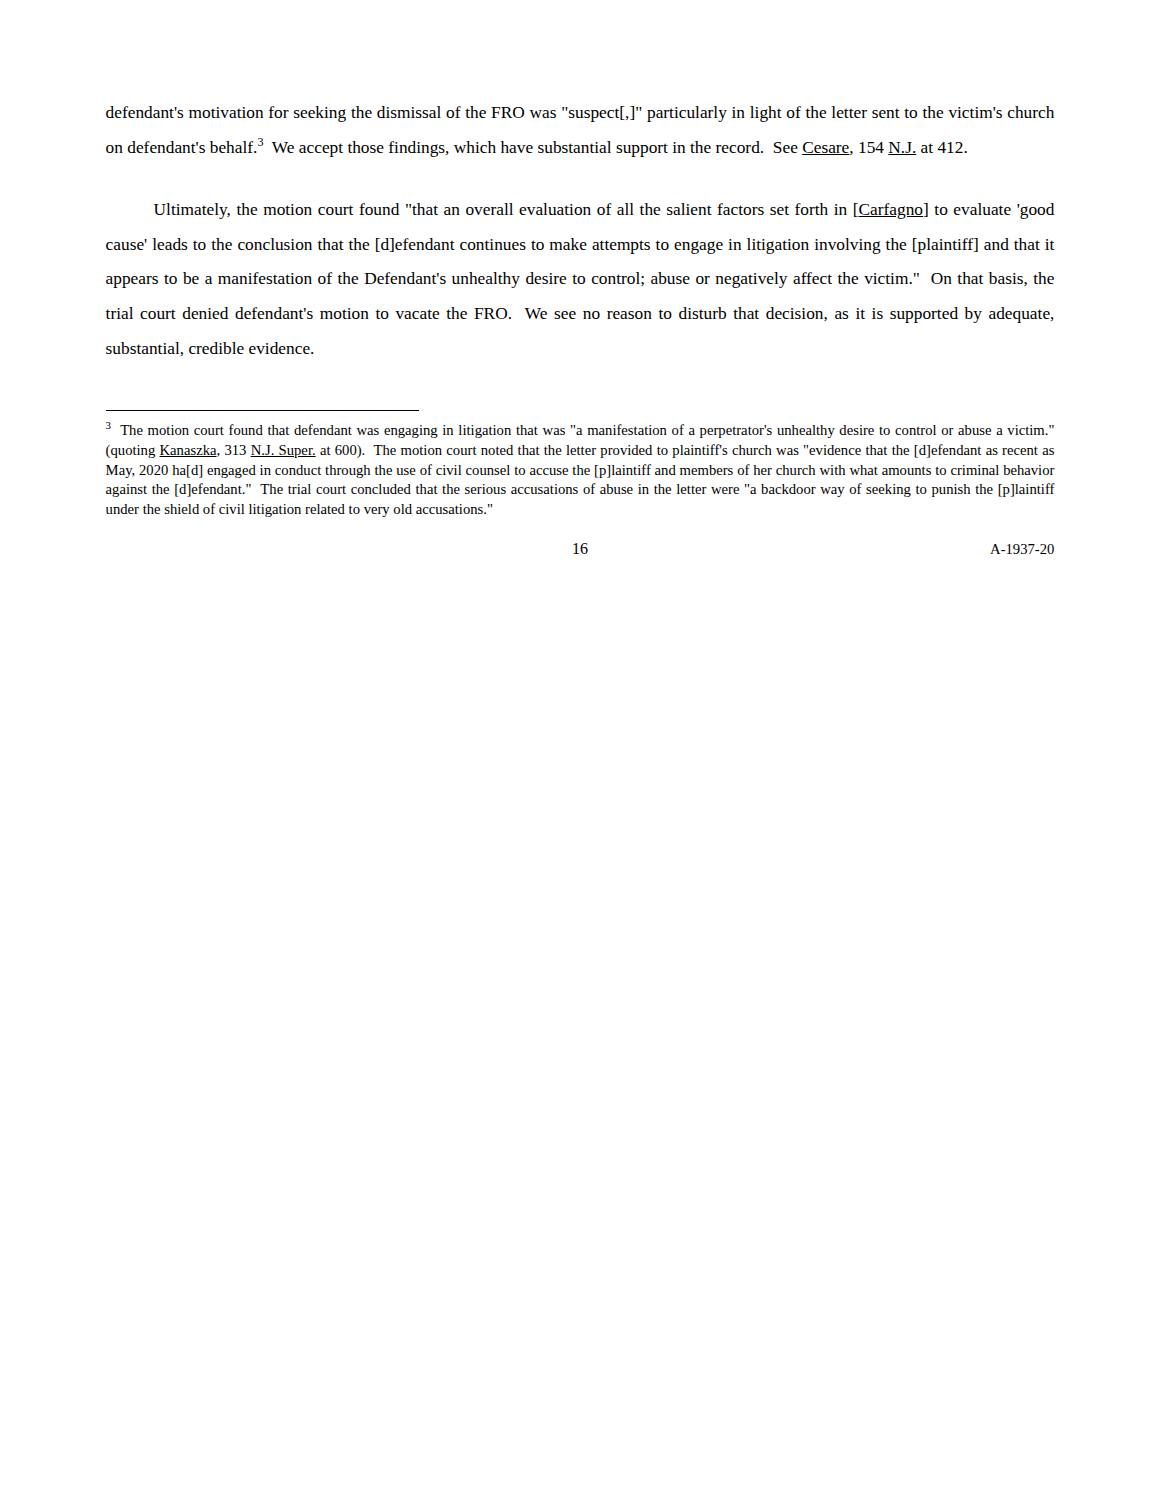defendant's motivation for seeking the dismissal of the FRO was "suspect[,]" particularly in light of the letter sent to the victim's church on defendant's behalf.3 We accept those findings, which have substantial support in the record. See Cesare, 154 N.J. at 412.
Ultimately, the motion court found "that an overall evaluation of all the salient factors set forth in [Carfagno] to evaluate 'good cause' leads to the conclusion that the [d]efendant continues to make attempts to engage in litigation involving the [plaintiff] and that it appears to be a manifestation of the Defendant's unhealthy desire to control; abuse or negatively affect the victim." On that basis, the trial court denied defendant's motion to vacate the FRO. We see no reason to disturb that decision, as it is supported by adequate, substantial, credible evidence.
3 The motion court found that defendant was engaging in litigation that was "a manifestation of a perpetrator's unhealthy desire to control or abuse a victim." (quoting Kanaszka, 313 N.J. Super. at 600). The motion court noted that the letter provided to plaintiff's church was "evidence that the [d]efendant as recent as May, 2020 ha[d] engaged in conduct through the use of civil counsel to accuse the [p]laintiff and members of her church with what amounts to criminal behavior against the [d]efendant." The trial court concluded that the serious accusations of abuse in the letter were "a backdoor way of seeking to punish the [p]laintiff under the shield of civil litigation related to very old accusations."
16
A-1937-20